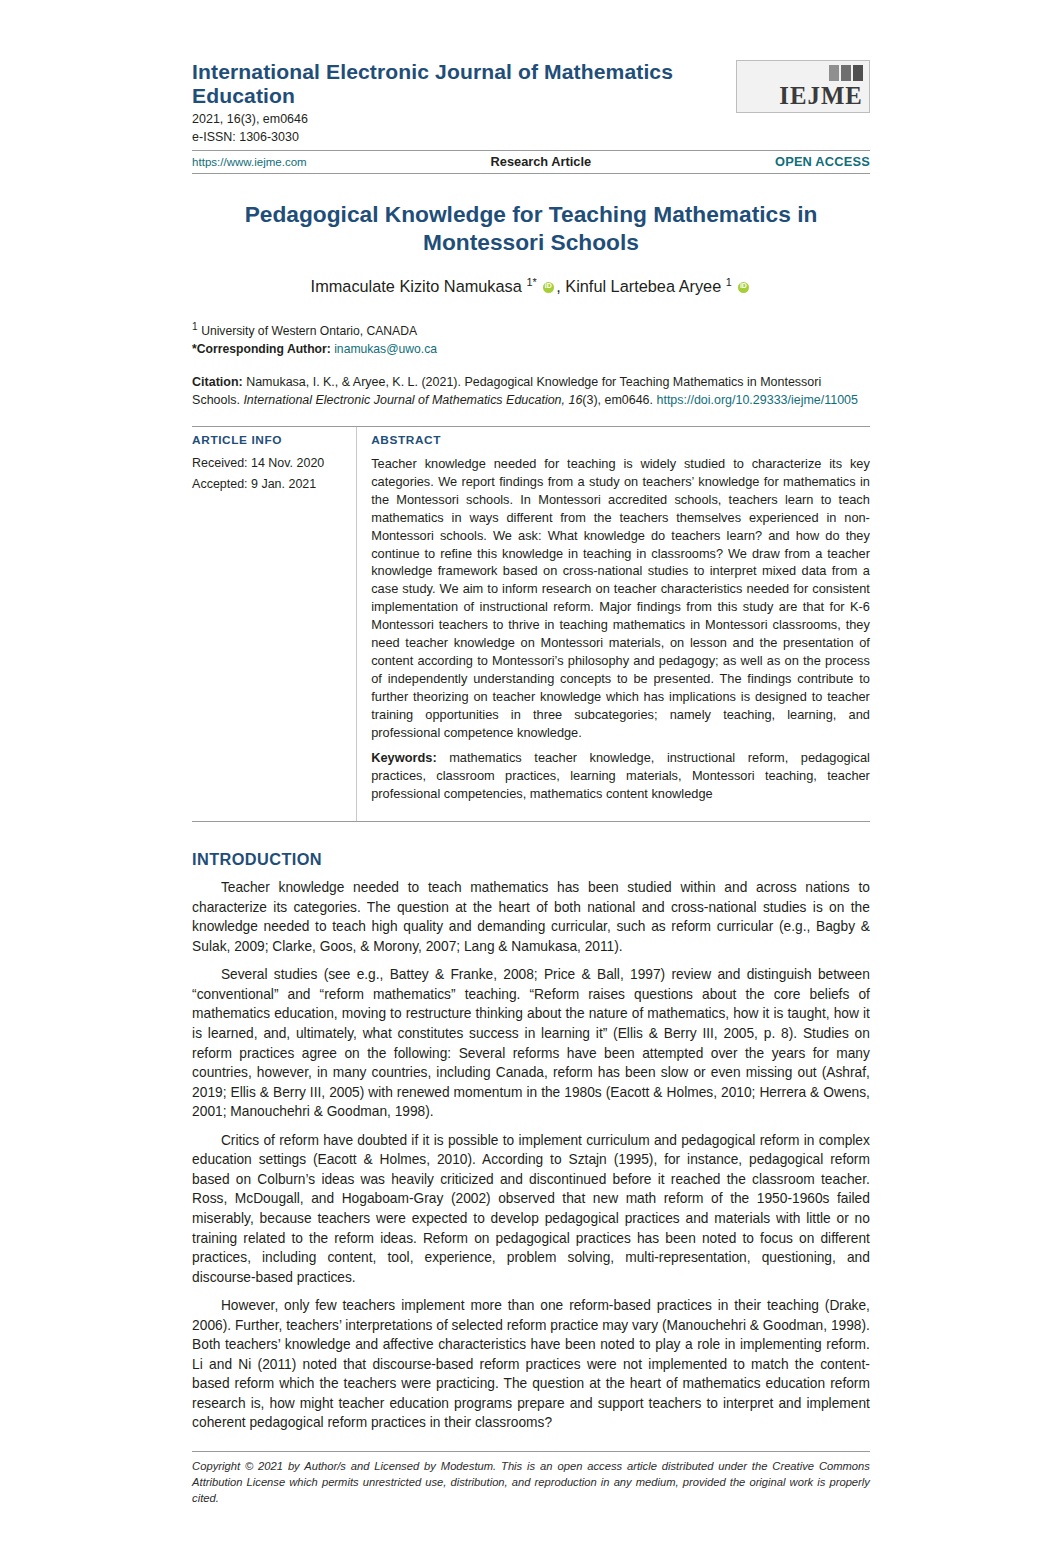International Electronic Journal of Mathematics Education
2021, 16(3), em0646
e-ISSN: 1306-3030
IEJME
https://www.iejme.com
Research Article
OPEN ACCESS
Pedagogical Knowledge for Teaching Mathematics in Montessori Schools
Immaculate Kizito Namukasa 1* , Kinful Lartebea Aryee 1
1 University of Western Ontario, CANADA
*Corresponding Author: inamukas@uwo.ca
Citation: Namukasa, I. K., & Aryee, K. L. (2021). Pedagogical Knowledge for Teaching Mathematics in Montessori Schools. International Electronic Journal of Mathematics Education, 16(3), em0646. https://doi.org/10.29333/iejme/11005
Article Info
Received: 14 Nov. 2020
Accepted: 9 Jan. 2021
Abstract
Teacher knowledge needed for teaching is widely studied to characterize its key categories. We report findings from a study on teachers’ knowledge for mathematics in the Montessori schools. In Montessori accredited schools, teachers learn to teach mathematics in ways different from the teachers themselves experienced in non-Montessori schools. We ask: What knowledge do teachers learn? and how do they continue to refine this knowledge in teaching in classrooms? We draw from a teacher knowledge framework based on cross-national studies to interpret mixed data from a case study. We aim to inform research on teacher characteristics needed for consistent implementation of instructional reform. Major findings from this study are that for K-6 Montessori teachers to thrive in teaching mathematics in Montessori classrooms, they need teacher knowledge on Montessori materials, on lesson and the presentation of content according to Montessori’s philosophy and pedagogy; as well as on the process of independently understanding concepts to be presented. The findings contribute to further theorizing on teacher knowledge which has implications is designed to teacher training opportunities in three subcategories; namely teaching, learning, and professional competence knowledge.
Keywords: mathematics teacher knowledge, instructional reform, pedagogical practices, classroom practices, learning materials, Montessori teaching, teacher professional competencies, mathematics content knowledge
INTRODUCTION
Teacher knowledge needed to teach mathematics has been studied within and across nations to characterize its categories. The question at the heart of both national and cross-national studies is on the knowledge needed to teach high quality and demanding curricular, such as reform curricular (e.g., Bagby & Sulak, 2009; Clarke, Goos, & Morony, 2007; Lang & Namukasa, 2011).
Several studies (see e.g., Battey & Franke, 2008; Price & Ball, 1997) review and distinguish between “conventional” and “reform mathematics” teaching. “Reform raises questions about the core beliefs of mathematics education, moving to restructure thinking about the nature of mathematics, how it is taught, how it is learned, and, ultimately, what constitutes success in learning it” (Ellis & Berry III, 2005, p. 8). Studies on reform practices agree on the following: Several reforms have been attempted over the years for many countries, however, in many countries, including Canada, reform has been slow or even missing out (Ashraf, 2019; Ellis & Berry III, 2005) with renewed momentum in the 1980s (Eacott & Holmes, 2010; Herrera & Owens, 2001; Manouchehri & Goodman, 1998).
Critics of reform have doubted if it is possible to implement curriculum and pedagogical reform in complex education settings (Eacott & Holmes, 2010). According to Sztajn (1995), for instance, pedagogical reform based on Colburn’s ideas was heavily criticized and discontinued before it reached the classroom teacher. Ross, McDougall, and Hogaboam-Gray (2002) observed that new math reform of the 1950-1960s failed miserably, because teachers were expected to develop pedagogical practices and materials with little or no training related to the reform ideas. Reform on pedagogical practices has been noted to focus on different practices, including content, tool, experience, problem solving, multi-representation, questioning, and discourse-based practices.
However, only few teachers implement more than one reform-based practices in their teaching (Drake, 2006). Further, teachers’ interpretations of selected reform practice may vary (Manouchehri & Goodman, 1998). Both teachers’ knowledge and affective characteristics have been noted to play a role in implementing reform. Li and Ni (2011) noted that discourse-based reform practices were not implemented to match the content-based reform which the teachers were practicing. The question at the heart of mathematics education reform research is, how might teacher education programs prepare and support teachers to interpret and implement coherent pedagogical reform practices in their classrooms?
Copyright © 2021 by Author/s and Licensed by Modestum. This is an open access article distributed under the Creative Commons Attribution License which permits unrestricted use, distribution, and reproduction in any medium, provided the original work is properly cited.